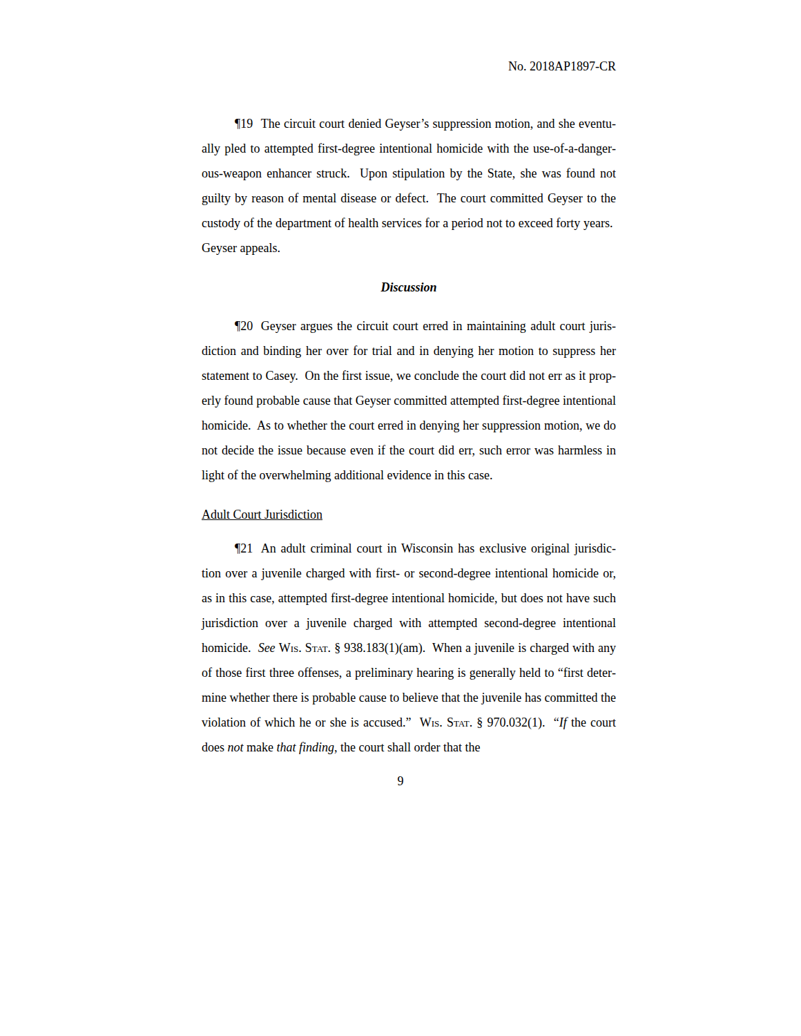No. 2018AP1897-CR
¶19 The circuit court denied Geyser’s suppression motion, and she eventually pled to attempted first-degree intentional homicide with the use-of-a-dangerous-weapon enhancer struck. Upon stipulation by the State, she was found not guilty by reason of mental disease or defect. The court committed Geyser to the custody of the department of health services for a period not to exceed forty years. Geyser appeals.
Discussion
¶20 Geyser argues the circuit court erred in maintaining adult court jurisdiction and binding her over for trial and in denying her motion to suppress her statement to Casey. On the first issue, we conclude the court did not err as it properly found probable cause that Geyser committed attempted first-degree intentional homicide. As to whether the court erred in denying her suppression motion, we do not decide the issue because even if the court did err, such error was harmless in light of the overwhelming additional evidence in this case.
Adult Court Jurisdiction
¶21 An adult criminal court in Wisconsin has exclusive original jurisdiction over a juvenile charged with first- or second-degree intentional homicide or, as in this case, attempted first-degree intentional homicide, but does not have such jurisdiction over a juvenile charged with attempted second-degree intentional homicide. See Wis. Stat. § 938.183(1)(am). When a juvenile is charged with any of those first three offenses, a preliminary hearing is generally held to “first determine whether there is probable cause to believe that the juvenile has committed the violation of which he or she is accused.” Wis. Stat. § 970.032(1). “If the court does not make that finding, the court shall order that the
9